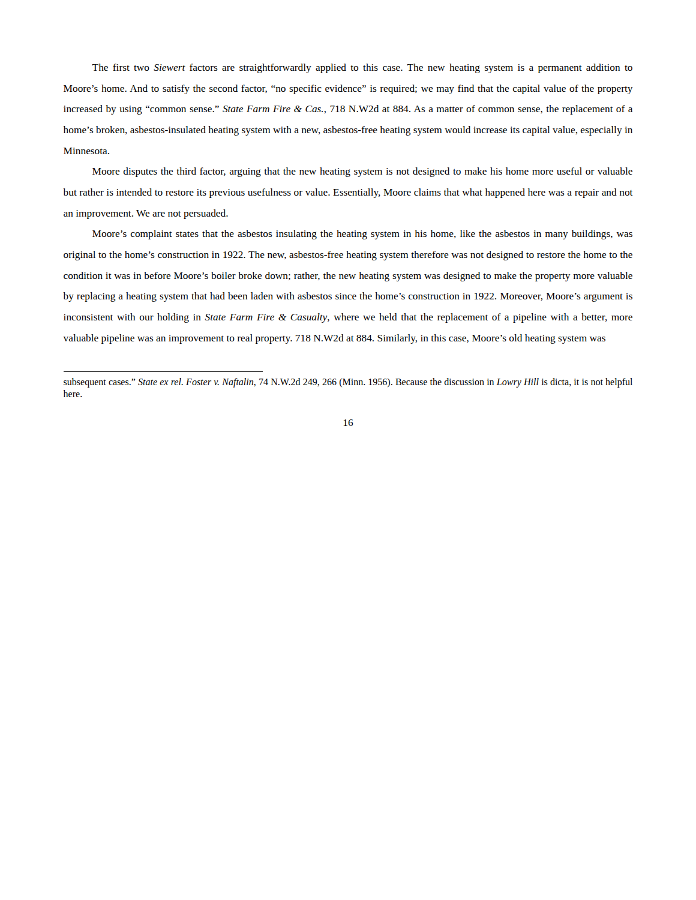The first two Siewert factors are straightforwardly applied to this case. The new heating system is a permanent addition to Moore’s home. And to satisfy the second factor, “no specific evidence” is required; we may find that the capital value of the property increased by using “common sense.” State Farm Fire & Cas., 718 N.W2d at 884. As a matter of common sense, the replacement of a home’s broken, asbestos-insulated heating system with a new, asbestos-free heating system would increase its capital value, especially in Minnesota.
Moore disputes the third factor, arguing that the new heating system is not designed to make his home more useful or valuable but rather is intended to restore its previous usefulness or value. Essentially, Moore claims that what happened here was a repair and not an improvement. We are not persuaded.
Moore’s complaint states that the asbestos insulating the heating system in his home, like the asbestos in many buildings, was original to the home’s construction in 1922. The new, asbestos-free heating system therefore was not designed to restore the home to the condition it was in before Moore’s boiler broke down; rather, the new heating system was designed to make the property more valuable by replacing a heating system that had been laden with asbestos since the home’s construction in 1922. Moreover, Moore’s argument is inconsistent with our holding in State Farm Fire & Casualty, where we held that the replacement of a pipeline with a better, more valuable pipeline was an improvement to real property. 718 N.W2d at 884. Similarly, in this case, Moore’s old heating system was
subsequent cases.” State ex rel. Foster v. Naftalin, 74 N.W.2d 249, 266 (Minn. 1956). Because the discussion in Lowry Hill is dicta, it is not helpful here.
16